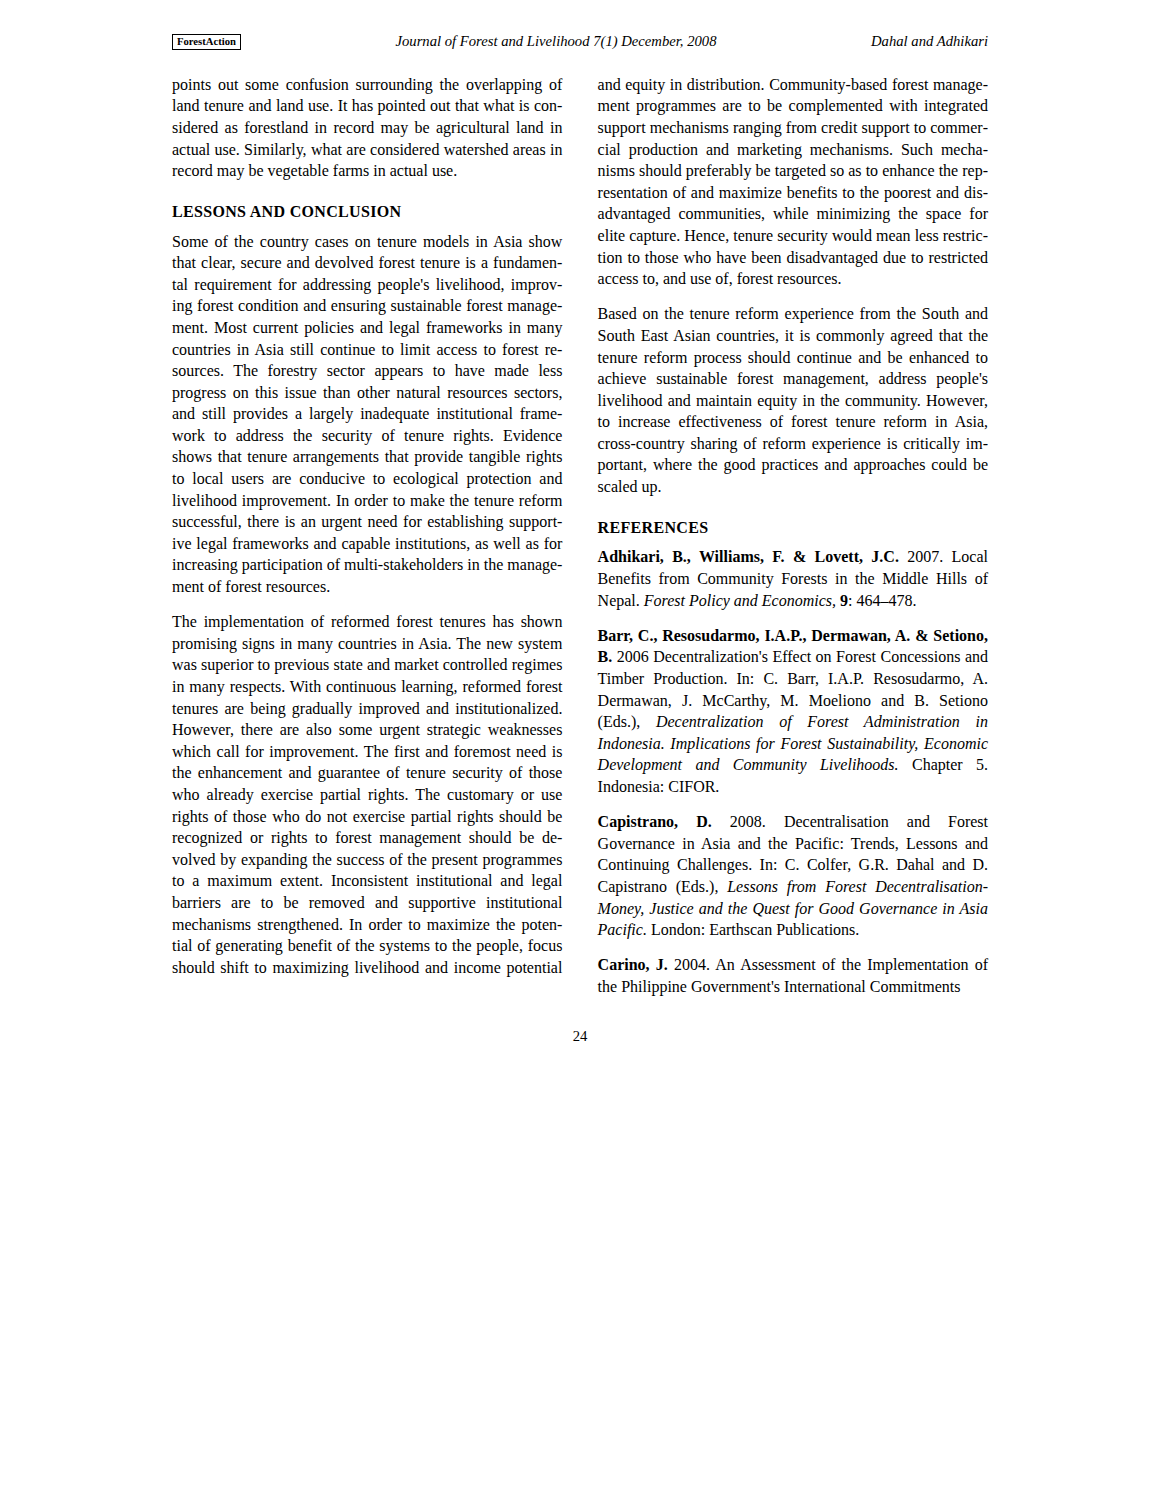ForestAction
Journal of Forest and Livelihood 7(1) December, 2008
Dahal and Adhikari
points out some confusion surrounding the overlapping of land tenure and land use. It has pointed out that what is considered as forestland in record may be agricultural land in actual use. Similarly, what are considered watershed areas in record may be vegetable farms in actual use.
Lessons and Conclusion
Some of the country cases on tenure models in Asia show that clear, secure and devolved forest tenure is a fundamental requirement for addressing people's livelihood, improving forest condition and ensuring sustainable forest management. Most current policies and legal frameworks in many countries in Asia still continue to limit access to forest resources. The forestry sector appears to have made less progress on this issue than other natural resources sectors, and still provides a largely inadequate institutional framework to address the security of tenure rights. Evidence shows that tenure arrangements that provide tangible rights to local users are conducive to ecological protection and livelihood improvement. In order to make the tenure reform successful, there is an urgent need for establishing supportive legal frameworks and capable institutions, as well as for increasing participation of multi-stakeholders in the management of forest resources.
The implementation of reformed forest tenures has shown promising signs in many countries in Asia. The new system was superior to previous state and market controlled regimes in many respects. With continuous learning, reformed forest tenures are being gradually improved and institutionalized. However, there are also some urgent strategic weaknesses which call for improvement. The first and foremost need is the enhancement and guarantee of tenure security of those who already exercise partial rights. The customary or use rights of those who do not exercise partial rights should be recognized or rights to forest management should be devolved by expanding the success of the present programmes to a maximum extent. Inconsistent institutional and legal barriers are to be removed and supportive institutional mechanisms strengthened. In order to maximize the potential of generating benefit of the systems to the people, focus should shift to maximizing livelihood and income potential and equity in distribution. Community-based forest management programmes are to be complemented with integrated support mechanisms ranging from credit support to commercial production and marketing mechanisms. Such mechanisms should preferably be targeted so as to enhance the representation of and maximize benefits to the poorest and disadvantaged communities, while minimizing the space for elite capture. Hence, tenure security would mean less restriction to those who have been disadvantaged due to restricted access to, and use of, forest resources.
Based on the tenure reform experience from the South and South East Asian countries, it is commonly agreed that the tenure reform process should continue and be enhanced to achieve sustainable forest management, address people's livelihood and maintain equity in the community. However, to increase effectiveness of forest tenure reform in Asia, cross-country sharing of reform experience is critically important, where the good practices and approaches could be scaled up.
References
Adhikari, B., Williams, F. & Lovett, J.C. 2007. Local Benefits from Community Forests in the Middle Hills of Nepal. Forest Policy and Economics, 9: 464–478.
Barr, C., Resosudarmo, I.A.P., Dermawan, A. & Setiono, B. 2006 Decentralization's Effect on Forest Concessions and Timber Production. In: C. Barr, I.A.P. Resosudarmo, A. Dermawan, J. McCarthy, M. Moeliono and B. Setiono (Eds.), Decentralization of Forest Administration in Indonesia. Implications for Forest Sustainability, Economic Development and Community Livelihoods. Chapter 5. Indonesia: CIFOR.
Capistrano, D. 2008. Decentralisation and Forest Governance in Asia and the Pacific: Trends, Lessons and Continuing Challenges. In: C. Colfer, G.R. Dahal and D. Capistrano (Eds.), Lessons from Forest Decentralisation-Money, Justice and the Quest for Good Governance in Asia Pacific. London: Earthscan Publications.
Carino, J. 2004. An Assessment of the Implementation of the Philippine Government's International Commitments
24